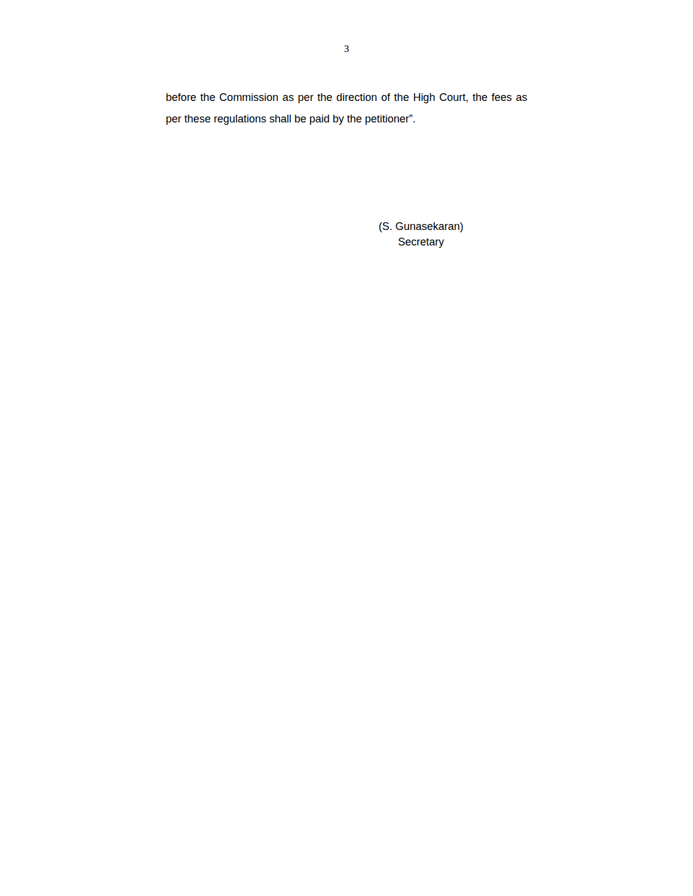3
before the Commission as per the direction of the High Court, the fees as per these regulations shall be paid by the petitioner”.
(S. Gunasekaran) Secretary